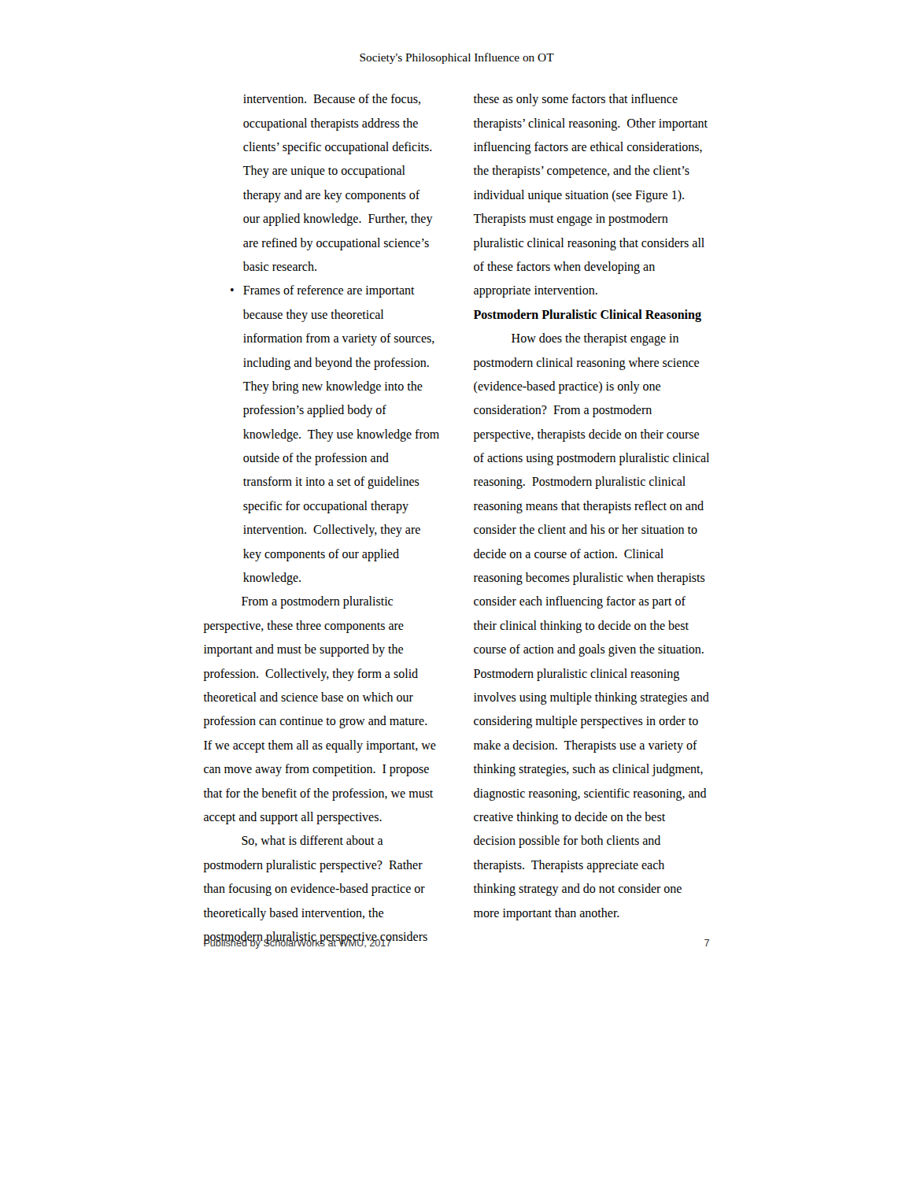Society's Philosophical Influence on OT
intervention. Because of the focus, occupational therapists address the clients’ specific occupational deficits. They are unique to occupational therapy and are key components of our applied knowledge. Further, they are refined by occupational science’s basic research.
Frames of reference are important because they use theoretical information from a variety of sources, including and beyond the profession. They bring new knowledge into the profession’s applied body of knowledge. They use knowledge from outside of the profession and transform it into a set of guidelines specific for occupational therapy intervention. Collectively, they are key components of our applied knowledge.
From a postmodern pluralistic perspective, these three components are important and must be supported by the profession. Collectively, they form a solid theoretical and science base on which our profession can continue to grow and mature. If we accept them all as equally important, we can move away from competition. I propose that for the benefit of the profession, we must accept and support all perspectives.
So, what is different about a postmodern pluralistic perspective? Rather than focusing on evidence-based practice or theoretically based intervention, the postmodern pluralistic perspective considers these as only some factors that influence therapists’ clinical reasoning. Other important influencing factors are ethical considerations, the therapists’ competence, and the client’s individual unique situation (see Figure 1). Therapists must engage in postmodern pluralistic clinical reasoning that considers all of these factors when developing an appropriate intervention.
Postmodern Pluralistic Clinical Reasoning
How does the therapist engage in postmodern clinical reasoning where science (evidence-based practice) is only one consideration? From a postmodern perspective, therapists decide on their course of actions using postmodern pluralistic clinical reasoning. Postmodern pluralistic clinical reasoning means that therapists reflect on and consider the client and his or her situation to decide on a course of action. Clinical reasoning becomes pluralistic when therapists consider each influencing factor as part of their clinical thinking to decide on the best course of action and goals given the situation. Postmodern pluralistic clinical reasoning involves using multiple thinking strategies and considering multiple perspectives in order to make a decision. Therapists use a variety of thinking strategies, such as clinical judgment, diagnostic reasoning, scientific reasoning, and creative thinking to decide on the best decision possible for both clients and therapists. Therapists appreciate each thinking strategy and do not consider one more important than another.
Published by ScholarWorks at WMU, 2017 7